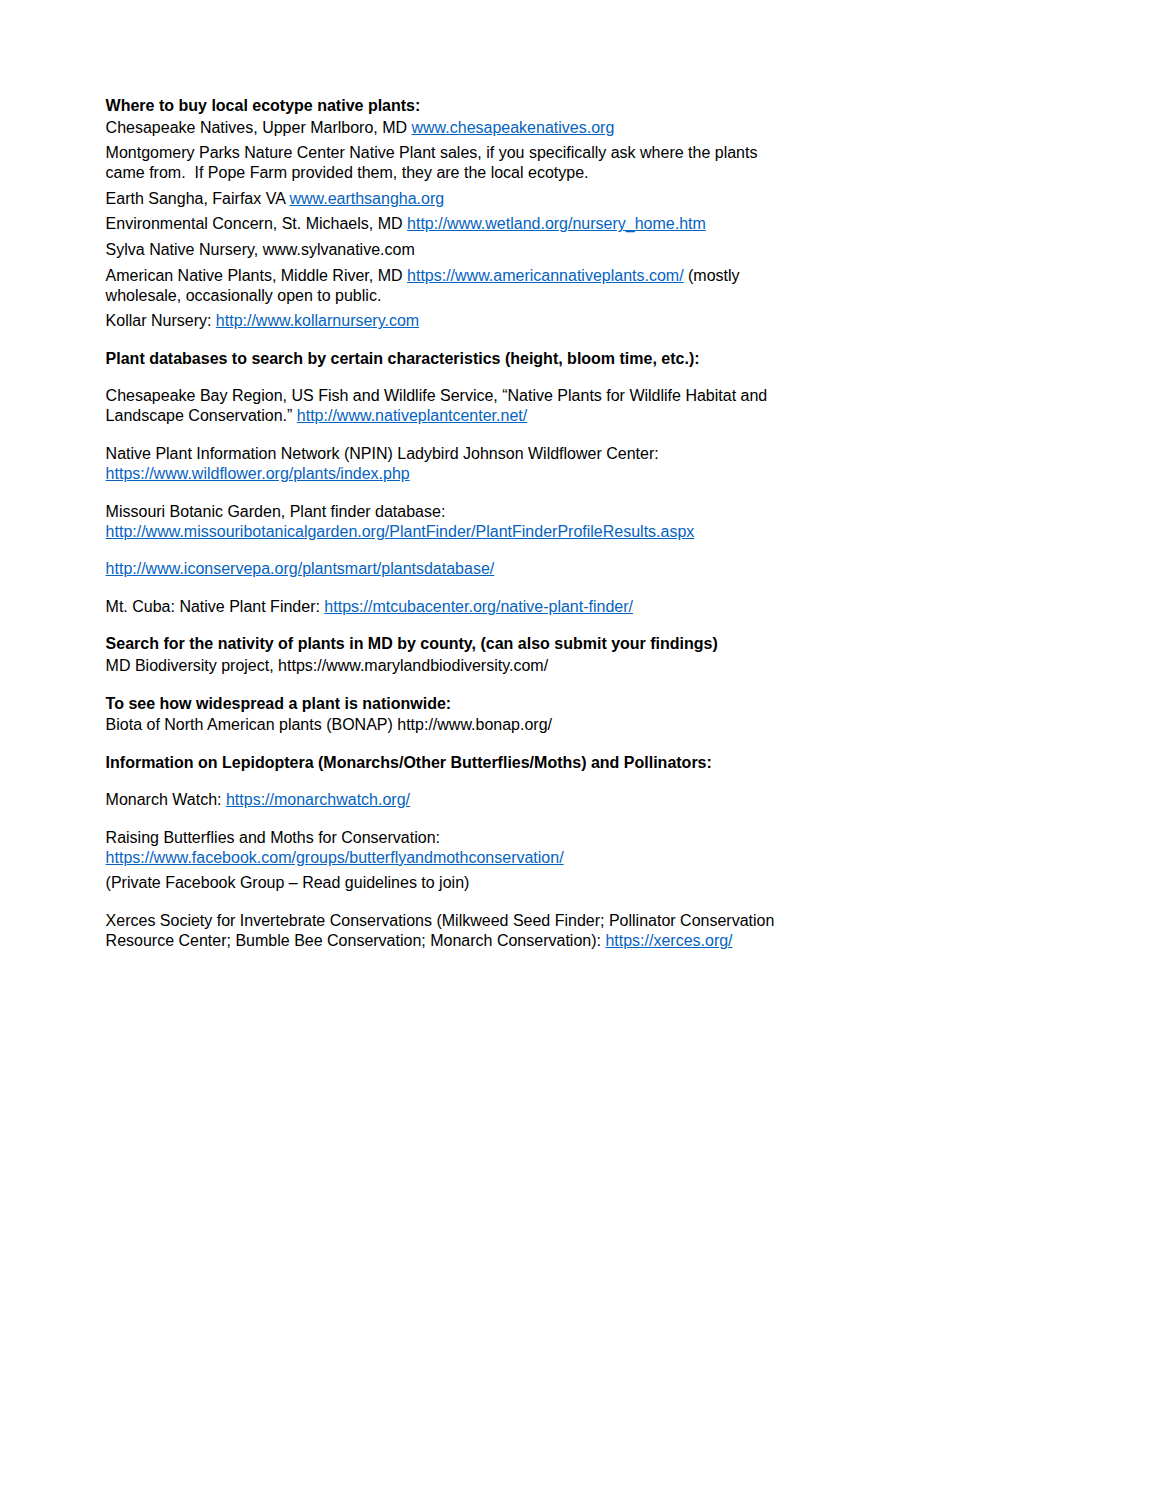Where to buy local ecotype native plants:
Chesapeake Natives, Upper Marlboro, MD www.chesapeakenatives.org
Montgomery Parks Nature Center Native Plant sales, if you specifically ask where the plants came from. If Pope Farm provided them, they are the local ecotype.
Earth Sangha, Fairfax VA www.earthsangha.org
Environmental Concern, St. Michaels, MD http://www.wetland.org/nursery_home.htm
Sylva Native Nursery, www.sylvanative.com
American Native Plants, Middle River, MD https://www.americannativeplants.com/ (mostly wholesale, occasionally open to public.
Kollar Nursery: http://www.kollarnursery.com
Plant databases to search by certain characteristics (height, bloom time, etc.):
Chesapeake Bay Region, US Fish and Wildlife Service, “Native Plants for Wildlife Habitat and Landscape Conservation.” http://www.nativeplantcenter.net/
Native Plant Information Network (NPIN) Ladybird Johnson Wildflower Center: https://www.wildflower.org/plants/index.php
Missouri Botanic Garden, Plant finder database: http://www.missouribotanicalgarden.org/PlantFinder/PlantFinderProfileResults.aspx
http://www.iconservepa.org/plantsmart/plantsdatabase/
Mt. Cuba: Native Plant Finder: https://mtcubacenter.org/native-plant-finder/
Search for the nativity of plants in MD by county, (can also submit your findings)
MD Biodiversity project, https://www.marylandbiodiversity.com/
To see how widespread a plant is nationwide:
Biota of North American plants (BONAP) http://www.bonap.org/
Information on Lepidoptera (Monarchs/Other Butterflies/Moths) and Pollinators:
Monarch Watch: https://monarchwatch.org/
Raising Butterflies and Moths for Conservation: https://www.facebook.com/groups/butterflyandmothconservation/
(Private Facebook Group – Read guidelines to join)
Xerces Society for Invertebrate Conservations (Milkweed Seed Finder; Pollinator Conservation Resource Center; Bumble Bee Conservation; Monarch Conservation): https://xerces.org/